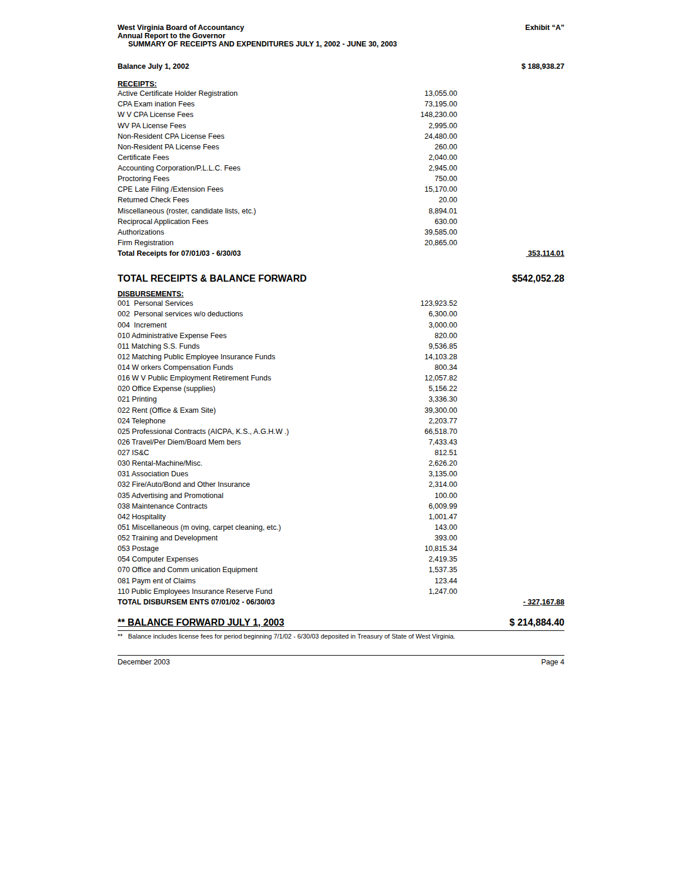West Virginia Board of Accountancy
Exhibit “A”
Annual Report to the Governor
SUMMARY OF RECEIPTS AND EXPENDITURES JULY 1, 2002 - JUNE 30, 2003
| Balance July 1, 2002 | | $ 188,938.27 |
RECEIPTS:
| Active Certificate Holder Registration | 13,055.00 | |
| CPA Exam ination Fees | 73,195.00 | |
| W V CPA License Fees | 148,230.00 | |
| WV PA License Fees | 2,995.00 | |
| Non-Resident CPA License Fees | 24,480.00 | |
| Non-Resident PA License Fees | 260.00 | |
| Certificate Fees | 2,040.00 | |
| Accounting Corporation/P.L.L.C. Fees | 2,945.00 | |
| Proctoring Fees | 750.00 | |
| CPE Late Filing /Extension Fees | 15,170.00 | |
| Returned Check Fees | 20.00 | |
| Miscellaneous (roster, candidate lists, etc.) | 8,894.01 | |
| Reciprocal Application Fees | 630.00 | |
| Authorizations | 39,585.00 | |
| Firm Registration | 20,865.00 | |
| Total Receipts for 07/01/03 - 6/30/03 | | 353,114.01 |
| TOTAL RECEIPTS & BALANCE FORWARD | | $542,052.28 |
DISBURSEMENTS:
| 001 Personal Services | 123,923.52 | |
| 002 Personal services w/o deductions | 6,300.00 | |
| 004 Increment | 3,000.00 | |
| 010 Administrative Expense Fees | 820.00 | |
| 011 Matching S.S. Funds | 9,536.85 | |
| 012 Matching Public Employee Insurance Funds | 14,103.28 | |
| 014 W orkers Compensation Funds | 800.34 | |
| 016 W V Public Employment Retirement Funds | 12,057.82 | |
| 020 Office Expense (supplies) | 5,156.22 | |
| 021 Printing | 3,336.30 | |
| 022 Rent (Office & Exam Site) | 39,300.00 | |
| 024 Telephone | 2,203.77 | |
| 025 Professional Contracts (AICPA, K.S., A.G.H.W .) | 66,518.70 | |
| 026 Travel/Per Diem/Board Mem bers | 7,433.43 | |
| 027 IS&C | 812.51 | |
| 030 Rental-Machine/Misc. | 2,626.20 | |
| 031 Association Dues | 3,135.00 | |
| 032 Fire/Auto/Bond and Other Insurance | 2,314.00 | |
| 035 Advertising and Promotional | 100.00 | |
| 038 Maintenance Contracts | 6,009.99 | |
| 042 Hospitality | 1,001.47 | |
| 051 Miscellaneous (m oving, carpet cleaning, etc.) | 143.00 | |
| 052 Training and Development | 393.00 | |
| 053 Postage | 10,815.34 | |
| 054 Computer Expenses | 2,419.35 | |
| 070 Office and Comm unication Equipment | 1,537.35 | |
| 081 Paym ent of Claims | 123.44 | |
| 110 Public Employees Insurance Reserve Fund | 1,247.00 | |
| TOTAL DISBURSEM ENTS 07/01/02 - 06/30/03 | | - 327,167.88 |
| ** BALANCE FORWARD JULY 1, 2003 | | $ 214,884.40 |
** Balance includes license fees for period beginning 7/1/02 - 6/30/03 deposited in Treasury of State of West Virginia.
December 2003
Page 4